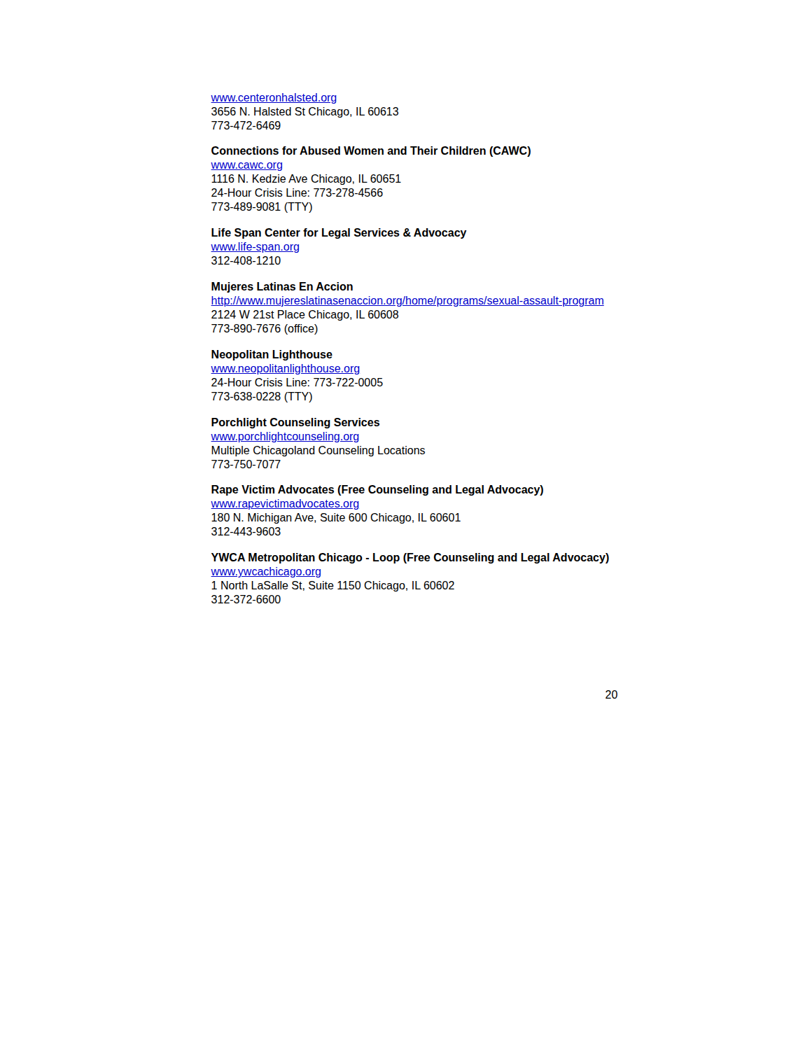www.centeronhalsted.org 3656 N. Halsted St Chicago, IL 60613 773-472-6469
Connections for Abused Women and Their Children (CAWC) www.cawc.org 1116 N. Kedzie Ave Chicago, IL 60651 24-Hour Crisis Line: 773-278-4566 773-489-9081 (TTY)
Life Span Center for Legal Services & Advocacy www.life-span.org 312-408-1210
Mujeres Latinas En Accion http://www.mujereslatinasenaccion.org/home/programs/sexual-assault-program 2124 W 21st Place Chicago, IL 60608 773-890-7676 (office)
Neopolitan Lighthouse www.neopolitanlighthouse.org 24-Hour Crisis Line: 773-722-0005 773-638-0228 (TTY)
Porchlight Counseling Services www.porchlightcounseling.org Multiple Chicagoland Counseling Locations 773-750-7077
Rape Victim Advocates (Free Counseling and Legal Advocacy) www.rapevictimadvocates.org 180 N. Michigan Ave, Suite 600 Chicago, IL 60601 312-443-9603
YWCA Metropolitan Chicago - Loop (Free Counseling and Legal Advocacy) www.ywcachicago.org 1 North LaSalle St, Suite 1150 Chicago, IL 60602 312-372-6600
20